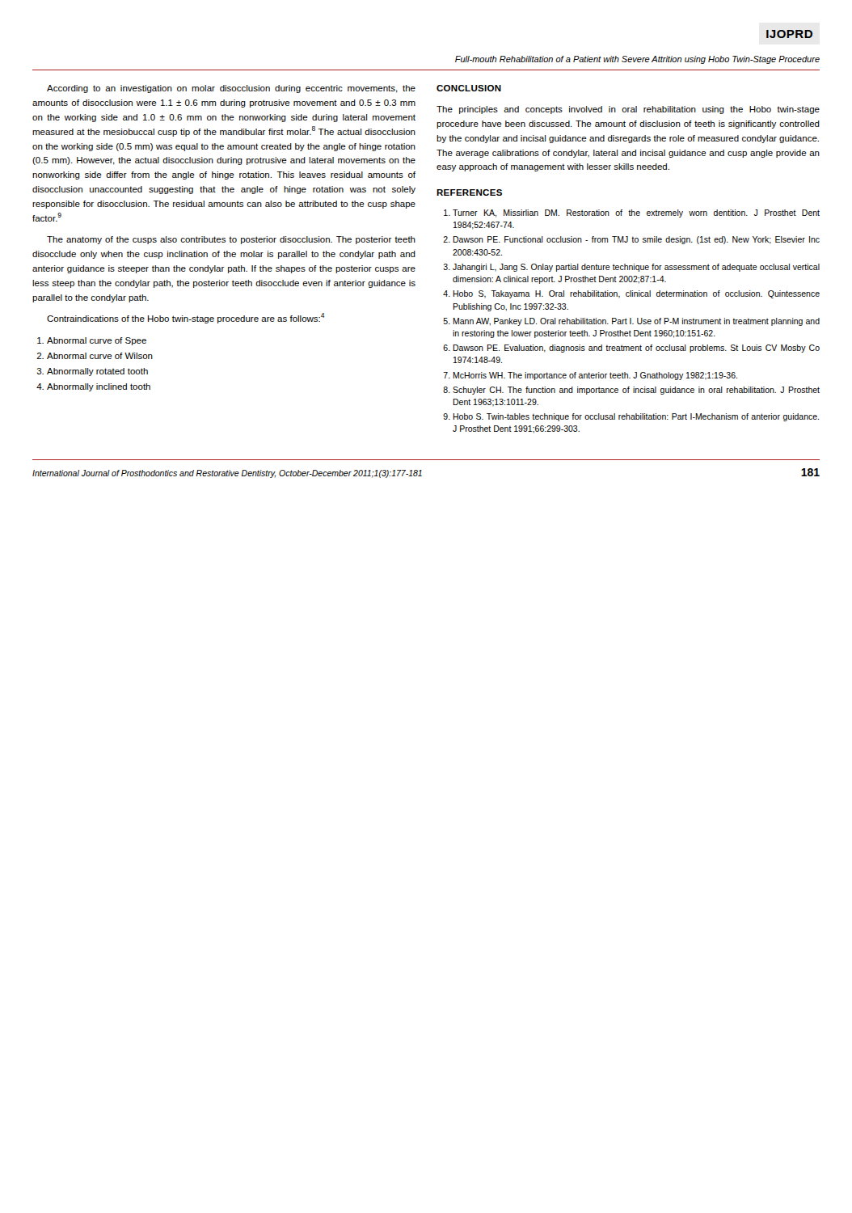IJOPRD
Full-mouth Rehabilitation of a Patient with Severe Attrition using Hobo Twin-Stage Procedure
According to an investigation on molar disocclusion during eccentric movements, the amounts of disocclusion were 1.1 ± 0.6 mm during protrusive movement and 0.5 ± 0.3 mm on the working side and 1.0 ± 0.6 mm on the nonworking side during lateral movement measured at the mesiobuccal cusp tip of the mandibular first molar.8 The actual disocclusion on the working side (0.5 mm) was equal to the amount created by the angle of hinge rotation (0.5 mm). However, the actual disocclusion during protrusive and lateral movements on the nonworking side differ from the angle of hinge rotation. This leaves residual amounts of disocclusion unaccounted suggesting that the angle of hinge rotation was not solely responsible for disocclusion. The residual amounts can also be attributed to the cusp shape factor.9
The anatomy of the cusps also contributes to posterior disocclusion. The posterior teeth disocclude only when the cusp inclination of the molar is parallel to the condylar path and anterior guidance is steeper than the condylar path. If the shapes of the posterior cusps are less steep than the condylar path, the posterior teeth disocclude even if anterior guidance is parallel to the condylar path.
Contraindications of the Hobo twin-stage procedure are as follows:4
Abnormal curve of Spee
Abnormal curve of Wilson
Abnormally rotated tooth
Abnormally inclined tooth
CONCLUSION
The principles and concepts involved in oral rehabilitation using the Hobo twin-stage procedure have been discussed. The amount of disclusion of teeth is significantly controlled by the condylar and incisal guidance and disregards the role of measured condylar guidance. The average calibrations of condylar, lateral and incisal guidance and cusp angle provide an easy approach of management with lesser skills needed.
REFERENCES
Turner KA, Missirlian DM. Restoration of the extremely worn dentition. J Prosthet Dent 1984;52:467-74.
Dawson PE. Functional occlusion - from TMJ to smile design. (1st ed). New York; Elsevier Inc 2008:430-52.
Jahangiri L, Jang S. Onlay partial denture technique for assessment of adequate occlusal vertical dimension: A clinical report. J Prosthet Dent 2002;87:1-4.
Hobo S, Takayama H. Oral rehabilitation, clinical determination of occlusion. Quintessence Publishing Co, Inc 1997:32-33.
Mann AW, Pankey LD. Oral rehabilitation. Part I. Use of P-M instrument in treatment planning and in restoring the lower posterior teeth. J Prosthet Dent 1960;10:151-62.
Dawson PE. Evaluation, diagnosis and treatment of occlusal problems. St Louis CV Mosby Co 1974:148-49.
McHorris WH. The importance of anterior teeth. J Gnathology 1982;1:19-36.
Schuyler CH. The function and importance of incisal guidance in oral rehabilitation. J Prosthet Dent 1963;13:1011-29.
Hobo S. Twin-tables technique for occlusal rehabilitation: Part I-Mechanism of anterior guidance. J Prosthet Dent 1991;66:299-303.
International Journal of Prosthodontics and Restorative Dentistry, October-December 2011;1(3):177-181 181